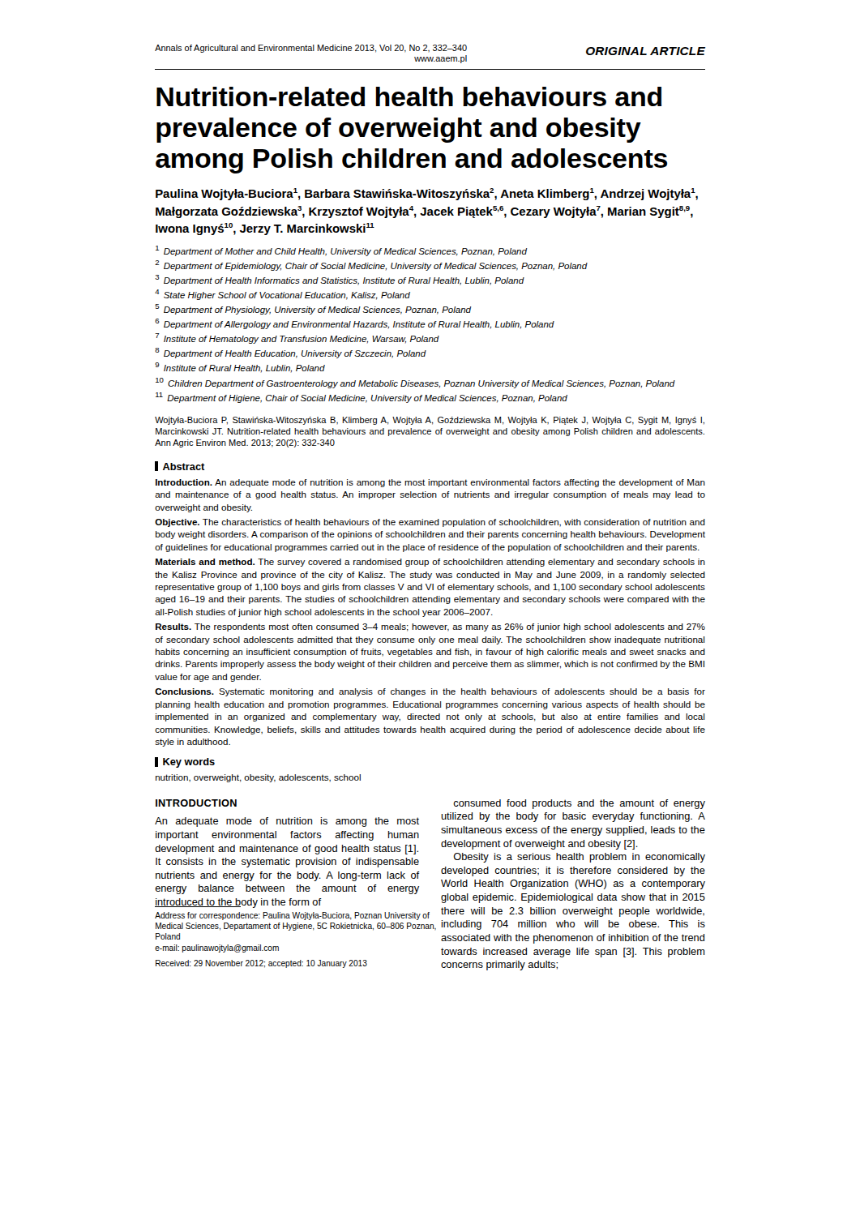Annals of Agricultural and Environmental Medicine 2013, Vol 20, No 2, 332–340 www.aaem.pl
ORIGINAL ARTICLE
Nutrition-related health behaviours and prevalence of overweight and obesity among Polish children and adolescents
Paulina Wojtyła-Buciora1, Barbara Stawińska-Witoszyńska2, Aneta Klimberg1, Andrzej Wojtyła1, Małgorzata Goździewska3, Krzysztof Wojtyła4, Jacek Piątek5,6, Cezary Wojtyła7, Marian Sygit8,9, Iwona Ignyś10, Jerzy T. Marcinkowski11
1 Department of Mother and Child Health, University of Medical Sciences, Poznan, Poland
2 Department of Epidemiology, Chair of Social Medicine, University of Medical Sciences, Poznan, Poland
3 Department of Health Informatics and Statistics, Institute of Rural Health, Lublin, Poland
4 State Higher School of Vocational Education, Kalisz, Poland
5 Department of Physiology, University of Medical Sciences, Poznan, Poland
6 Department of Allergology and Environmental Hazards, Institute of Rural Health, Lublin, Poland
7 Institute of Hematology and Transfusion Medicine, Warsaw, Poland
8 Department of Health Education, University of Szczecin, Poland
9 Institute of Rural Health, Lublin, Poland
10 Children Department of Gastroenterology and Metabolic Diseases, Poznan University of Medical Sciences, Poznan, Poland
11 Department of Higiene, Chair of Social Medicine, University of Medical Sciences, Poznan, Poland
Wojtyła-Buciora P, Stawińska-Witoszyńska B, Klimberg A, Wojtyła A, Goździewska M, Wojtyła K, Piątek J, Wojtyła C, Sygit M, Ignyś I, Marcinkowski JT. Nutrition-related health behaviours and prevalence of overweight and obesity among Polish children and adolescents. Ann Agric Environ Med. 2013; 20(2): 332-340
Abstract
Introduction. An adequate mode of nutrition is among the most important environmental factors affecting the development of Man and maintenance of a good health status. An improper selection of nutrients and irregular consumption of meals may lead to overweight and obesity.
Objective. The characteristics of health behaviours of the examined population of schoolchildren, with consideration of nutrition and body weight disorders. A comparison of the opinions of schoolchildren and their parents concerning health behaviours. Development of guidelines for educational programmes carried out in the place of residence of the population of schoolchildren and their parents.
Materials and method. The survey covered a randomised group of schoolchildren attending elementary and secondary schools in the Kalisz Province and province of the city of Kalisz. The study was conducted in May and June 2009, in a randomly selected representative group of 1,100 boys and girls from classes V and VI of elementary schools, and 1,100 secondary school adolescents aged 16–19 and their parents. The studies of schoolchildren attending elementary and secondary schools were compared with the all-Polish studies of junior high school adolescents in the school year 2006–2007.
Results. The respondents most often consumed 3–4 meals; however, as many as 26% of junior high school adolescents and 27% of secondary school adolescents admitted that they consume only one meal daily. The schoolchildren show inadequate nutritional habits concerning an insufficient consumption of fruits, vegetables and fish, in favour of high calorific meals and sweet snacks and drinks. Parents improperly assess the body weight of their children and perceive them as slimmer, which is not confirmed by the BMI value for age and gender.
Conclusions. Systematic monitoring and analysis of changes in the health behaviours of adolescents should be a basis for planning health education and promotion programmes. Educational programmes concerning various aspects of health should be implemented in an organized and complementary way, directed not only at schools, but also at entire families and local communities. Knowledge, beliefs, skills and attitudes towards health acquired during the period of adolescence decide about life style in adulthood.
Key words
nutrition, overweight, obesity, adolescents, school
INTRODUCTION
An adequate mode of nutrition is among the most important environmental factors affecting human development and maintenance of good health status [1]. It consists in the systematic provision of indispensable nutrients and energy for the body. A long-term lack of energy balance between the amount of energy introduced to the body in the form of
consumed food products and the amount of energy utilized by the body for basic everyday functioning. A simultaneous excess of the energy supplied, leads to the development of overweight and obesity [2].
Obesity is a serious health problem in economically developed countries; it is therefore considered by the World Health Organization (WHO) as a contemporary global epidemic. Epidemiological data show that in 2015 there will be 2.3 billion overweight people worldwide, including 704 million who will be obese. This is associated with the phenomenon of inhibition of the trend towards increased average life span [3]. This problem concerns primarily adults;
Address for correspondence: Paulina Wojtyła-Buciora, Poznan University of Medical Sciences, Departament of Hygiene, 5C Rokietnicka, 60–806 Poznan, Poland
e-mail: paulinawojtyla@gmail.com
Received: 29 November 2012; accepted: 10 January 2013